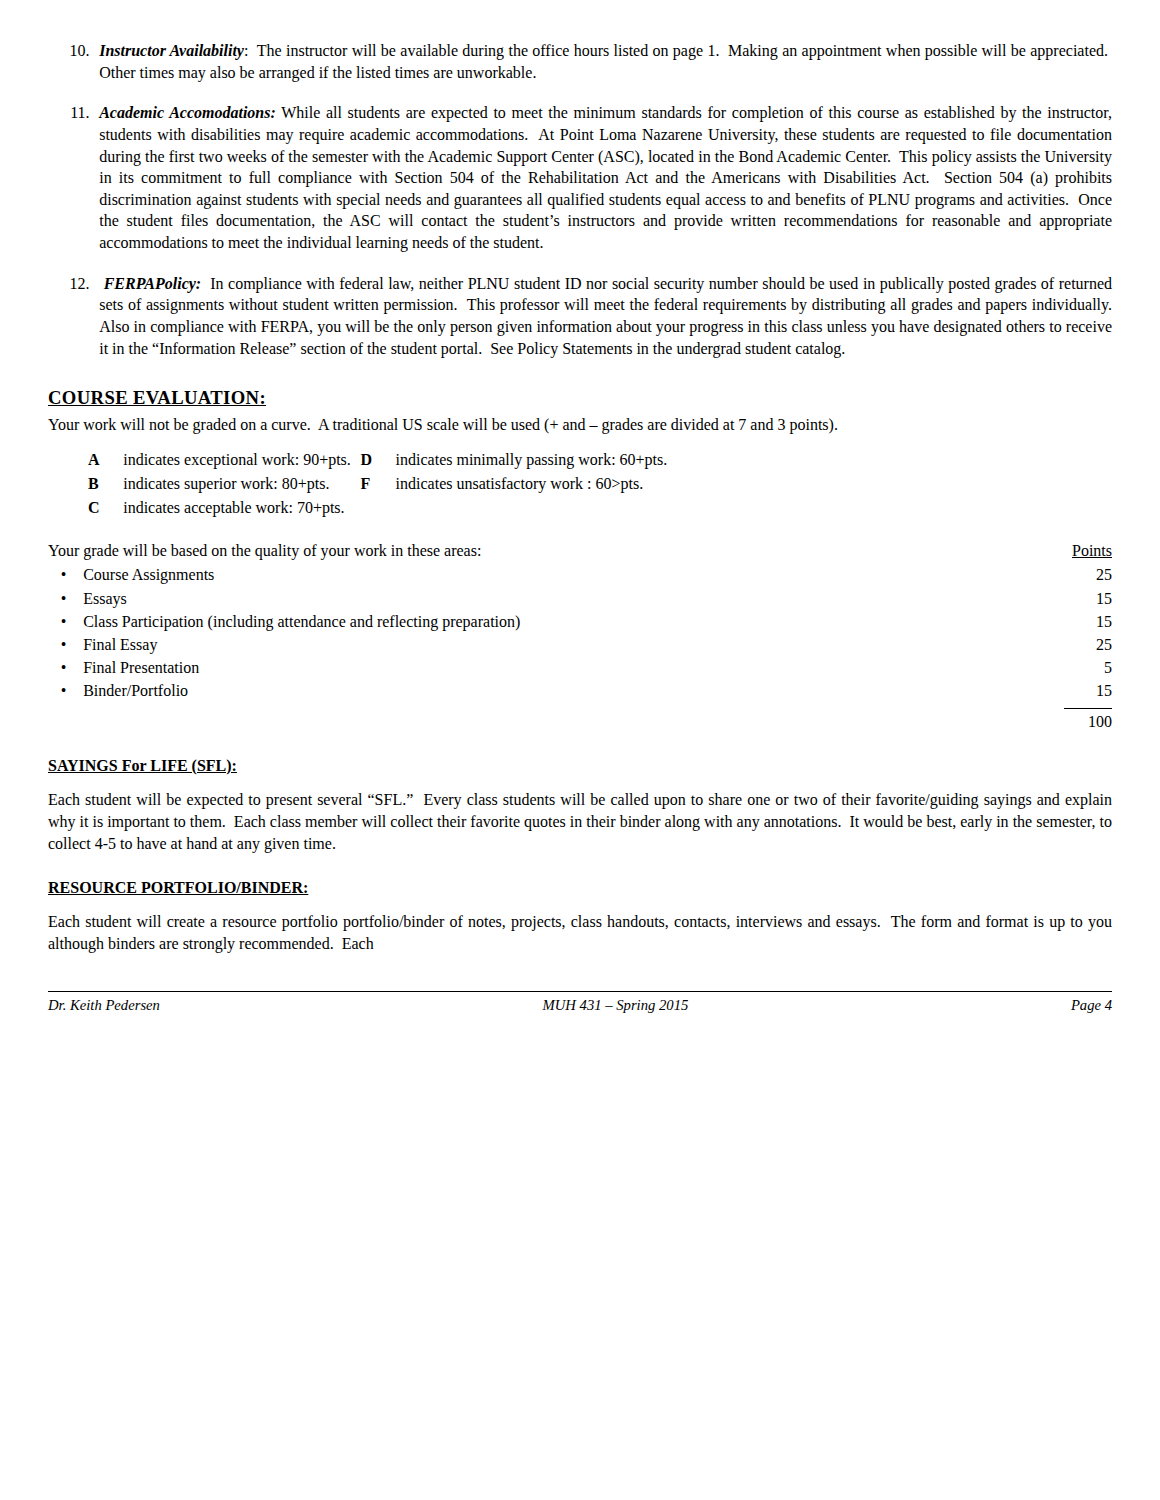10. Instructor Availability: The instructor will be available during the office hours listed on page 1. Making an appointment when possible will be appreciated. Other times may also be arranged if the listed times are unworkable.
11. Academic Accomodations: While all students are expected to meet the minimum standards for completion of this course as established by the instructor, students with disabilities may require academic accommodations. At Point Loma Nazarene University, these students are requested to file documentation during the first two weeks of the semester with the Academic Support Center (ASC), located in the Bond Academic Center. This policy assists the University in its commitment to full compliance with Section 504 of the Rehabilitation Act and the Americans with Disabilities Act. Section 504 (a) prohibits discrimination against students with special needs and guarantees all qualified students equal access to and benefits of PLNU programs and activities. Once the student files documentation, the ASC will contact the student’s instructors and provide written recommendations for reasonable and appropriate accommodations to meet the individual learning needs of the student.
12. FERPAPolicy: In compliance with federal law, neither PLNU student ID nor social security number should be used in publically posted grades of returned sets of assignments without student written permission. This professor will meet the federal requirements by distributing all grades and papers individually. Also in compliance with FERPA, you will be the only person given information about your progress in this class unless you have designated others to receive it in the “Information Release” section of the student portal. See Policy Statements in the undergrad student catalog.
COURSE EVALUATION:
Your work will not be graded on a curve. A traditional US scale will be used (+ and – grades are divided at 7 and 3 points).
| A | indicates exceptional work: 90+pts. | D | indicates minimally passing work: 60+pts. |
| B | indicates superior work: 80+pts. | F | indicates unsatisfactory work : 60>pts. |
| C | indicates acceptable work: 70+pts. | | |
Your grade will be based on the quality of your work in these areas:Points
Course Assignments25
Essays15
Class Participation (including attendance and reflecting preparation)15
Final Essay25
Final Presentation5
Binder/Portfolio15
100
SAYINGS For LIFE (SFL):
Each student will be expected to present several “SFL.” Every class students will be called upon to share one or two of their favorite/guiding sayings and explain why it is important to them. Each class member will collect their favorite quotes in their binder along with any annotations. It would be best, early in the semester, to collect 4-5 to have at hand at any given time.
RESOURCE PORTFOLIO/BINDER:
Each student will create a resource portfolio portfolio/binder of notes, projects, class handouts, contacts, interviews and essays. The form and format is up to you although binders are strongly recommended. Each
Dr. Keith Pedersen MUH 431 – Spring 2015 Page 4